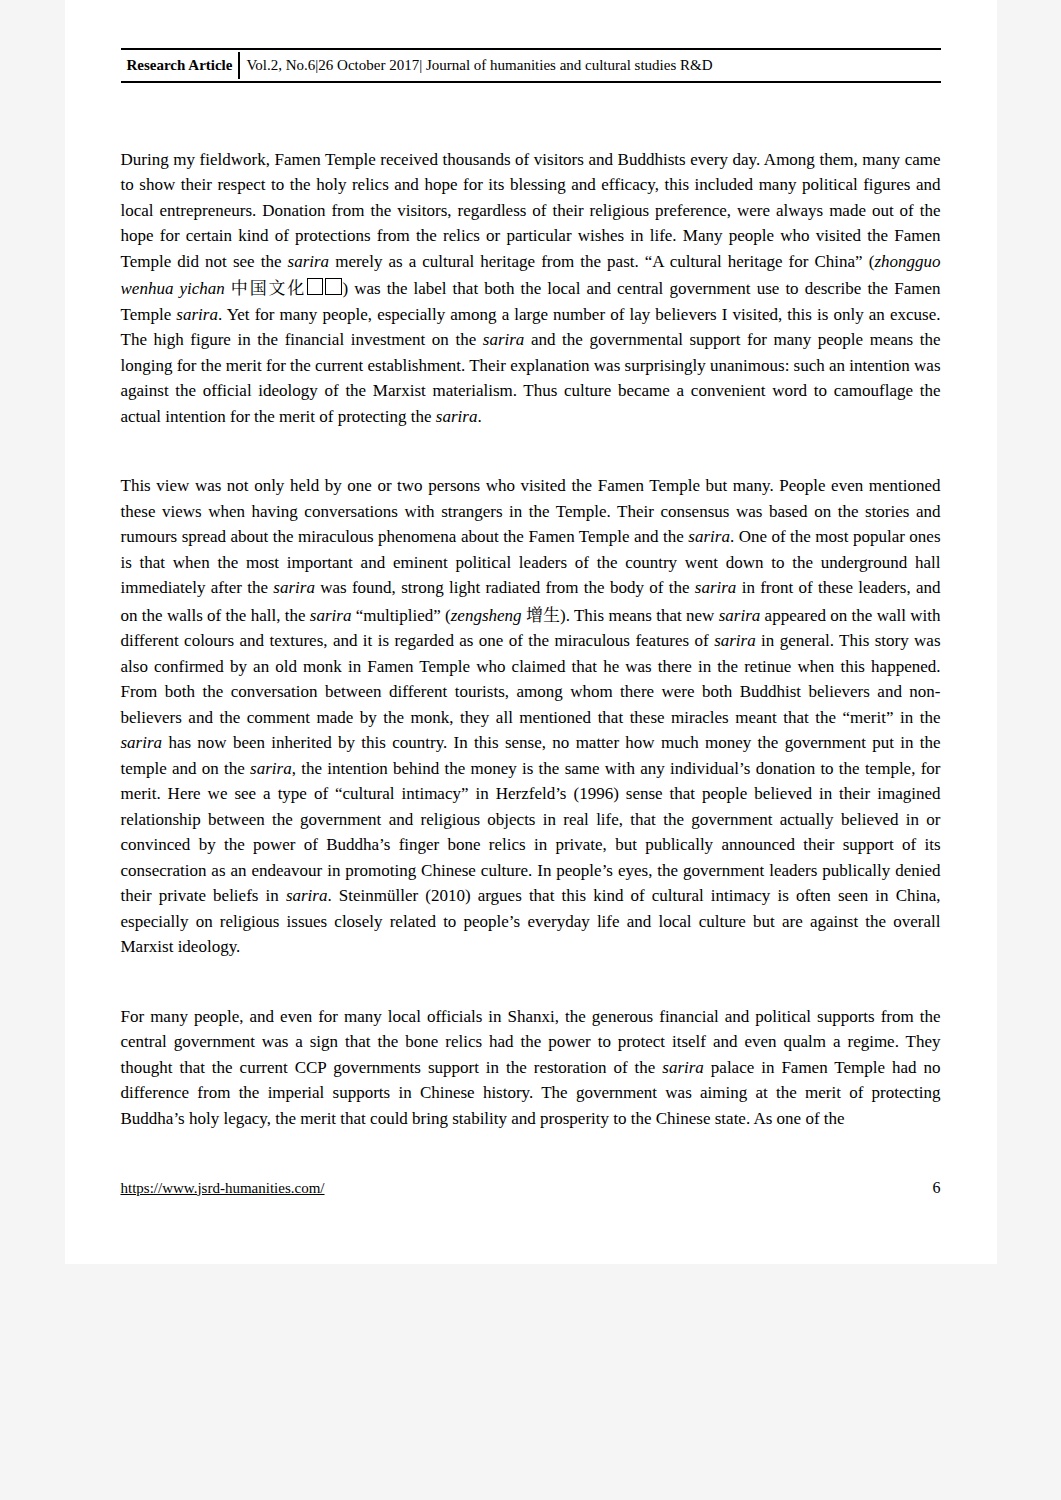| Research Article | Vol.2, No.6/26 October 2017/ Journal of humanities and cultural studies R&D |
During my fieldwork, Famen Temple received thousands of visitors and Buddhists every day. Among them, many came to show their respect to the holy relics and hope for its blessing and efficacy, this included many political figures and local entrepreneurs. Donation from the visitors, regardless of their religious preference, were always made out of the hope for certain kind of protections from the relics or particular wishes in life. Many people who visited the Famen Temple did not see the sarira merely as a cultural heritage from the past. “A cultural heritage for China” (zhongguo wenhua yichan 中国文化 ) was the label that both the local and central government use to describe the Famen Temple sarira. Yet for many people, especially among a large number of lay believers I visited, this is only an excuse. The high figure in the financial investment on the sarira and the governmental support for many people means the longing for the merit for the current establishment. Their explanation was surprisingly unanimous: such an intention was against the official ideology of the Marxist materialism. Thus culture became a convenient word to camouflage the actual intention for the merit of protecting the sarira.
This view was not only held by one or two persons who visited the Famen Temple but many. People even mentioned these views when having conversations with strangers in the Temple. Their consensus was based on the stories and rumours spread about the miraculous phenomena about the Famen Temple and the sarira. One of the most popular ones is that when the most important and eminent political leaders of the country went down to the underground hall immediately after the sarira was found, strong light radiated from the body of the sarira in front of these leaders, and on the walls of the hall, the sarira “multiplied” (zengsheng 增生). This means that new sarira appeared on the wall with different colours and textures, and it is regarded as one of the miraculous features of sarira in general. This story was also confirmed by an old monk in Famen Temple who claimed that he was there in the retinue when this happened. From both the conversation between different tourists, among whom there were both Buddhist believers and non-believers and the comment made by the monk, they all mentioned that these miracles meant that the “merit” in the sarira has now been inherited by this country. In this sense, no matter how much money the government put in the temple and on the sarira, the intention behind the money is the same with any individual’s donation to the temple, for merit. Here we see a type of “cultural intimacy” in Herzfeld’s (1996) sense that people believed in their imagined relationship between the government and religious objects in real life, that the government actually believed in or convinced by the power of Buddha’s finger bone relics in private, but publically announced their support of its consecration as an endeavour in promoting Chinese culture. In people’s eyes, the government leaders publically denied their private beliefs in sarira. Steinmüller (2010) argues that this kind of cultural intimacy is often seen in China, especially on religious issues closely related to people’s everyday life and local culture but are against the overall Marxist ideology.
For many people, and even for many local officials in Shanxi, the generous financial and political supports from the central government was a sign that the bone relics had the power to protect itself and even qualm a regime. They thought that the current CCP governments support in the restoration of the sarira palace in Famen Temple had no difference from the imperial supports in Chinese history. The government was aiming at the merit of protecting Buddha’s holy legacy, the merit that could bring stability and prosperity to the Chinese state. As one of the
https://www.jsrd-humanities.com/ 6